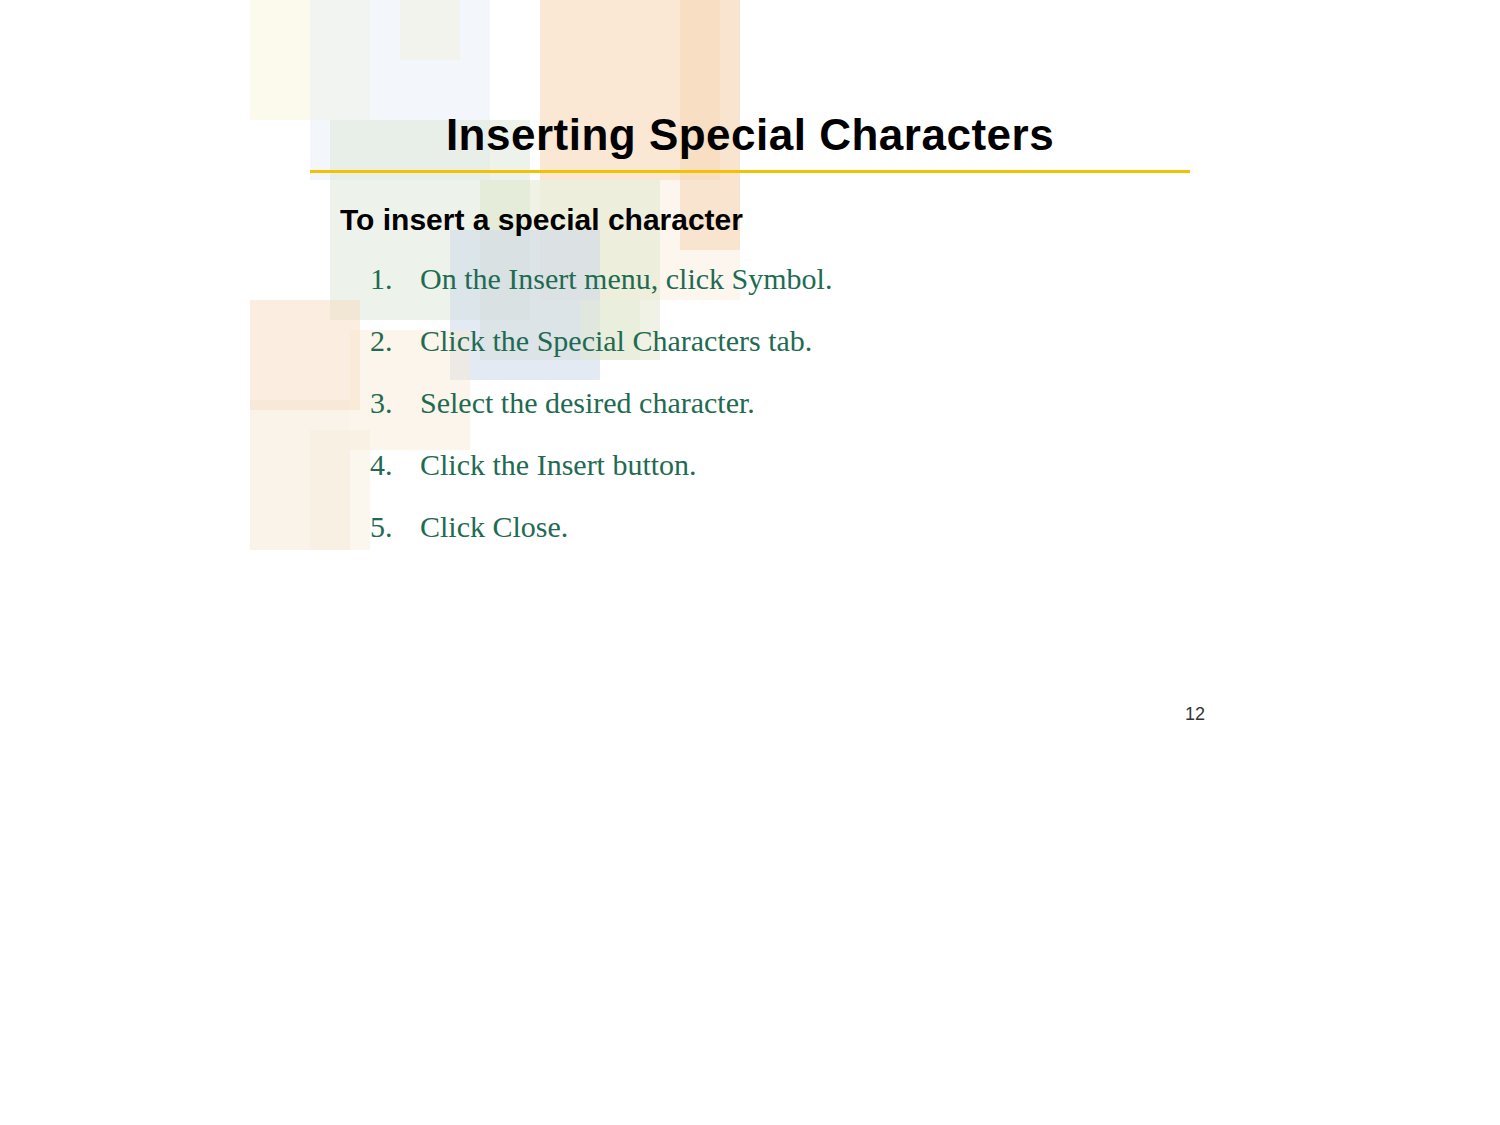Inserting Special Characters
To insert a special character
On the Insert menu, click Symbol.
Click the Special Characters tab.
Select the desired character.
Click the Insert button.
Click Close.
12